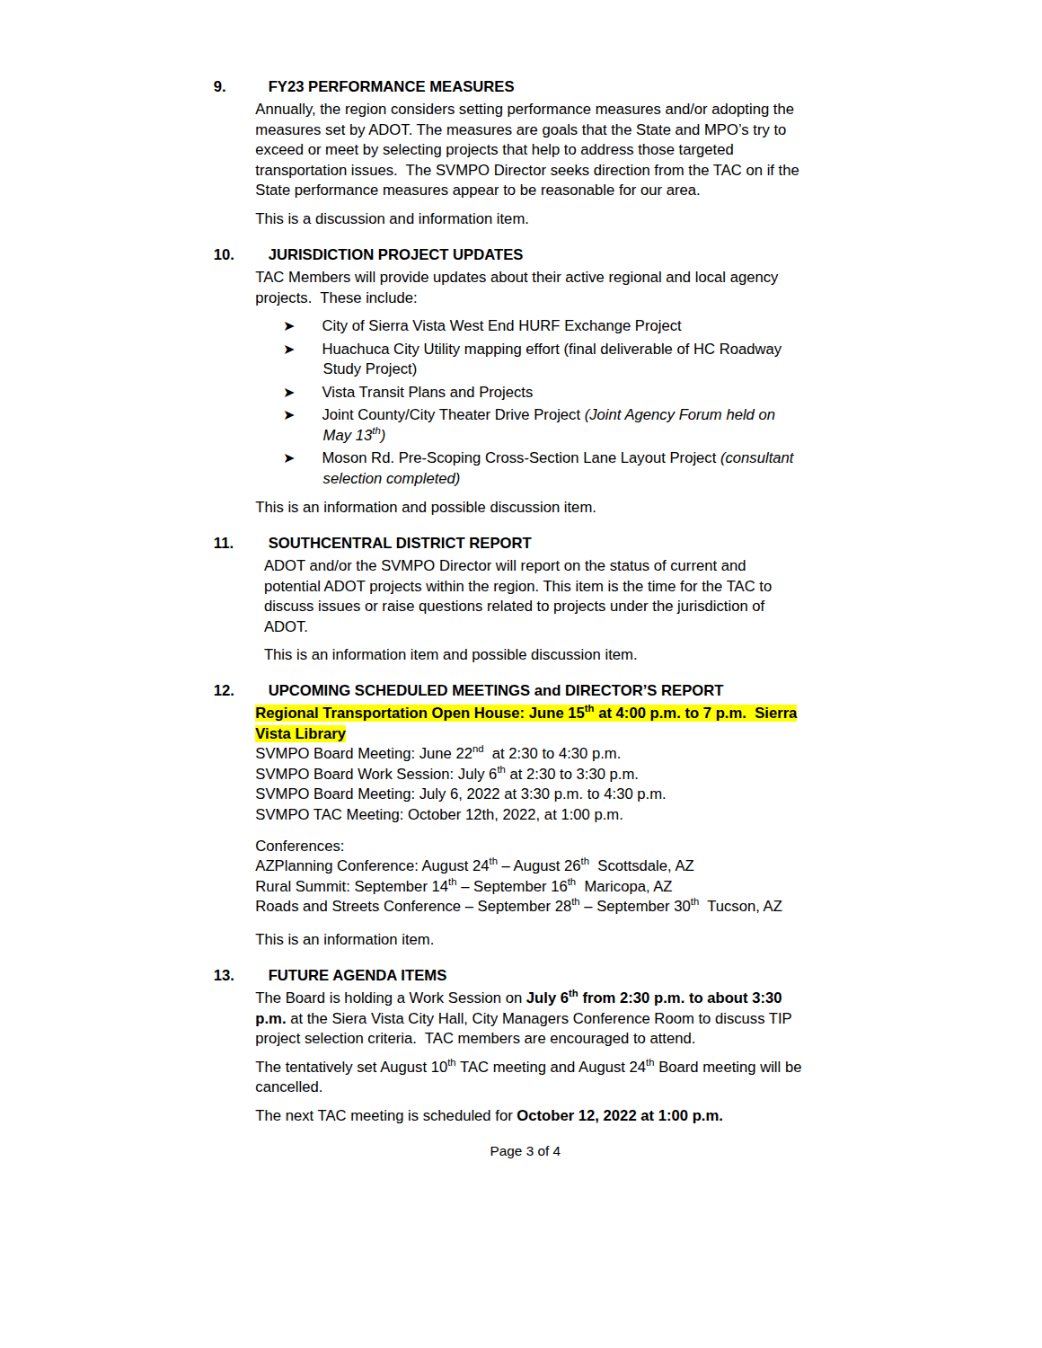9. FY23 PERFORMANCE MEASURES
Annually, the region considers setting performance measures and/or adopting the measures set by ADOT. The measures are goals that the State and MPO’s try to exceed or meet by selecting projects that help to address those targeted transportation issues. The SVMPO Director seeks direction from the TAC on if the State performance measures appear to be reasonable for our area.
This is a discussion and information item.
10. JURISDICTION PROJECT UPDATES
TAC Members will provide updates about their active regional and local agency projects. These include:
City of Sierra Vista West End HURF Exchange Project
Huachuca City Utility mapping effort (final deliverable of HC Roadway Study Project)
Vista Transit Plans and Projects
Joint County/City Theater Drive Project (Joint Agency Forum held on May 13th)
Moson Rd. Pre-Scoping Cross-Section Lane Layout Project (consultant selection completed)
This is an information and possible discussion item.
11. SOUTHCENTRAL DISTRICT REPORT
ADOT and/or the SVMPO Director will report on the status of current and potential ADOT projects within the region. This item is the time for the TAC to discuss issues or raise questions related to projects under the jurisdiction of ADOT.
This is an information item and possible discussion item.
12. UPCOMING SCHEDULED MEETINGS and DIRECTOR’S REPORT
Regional Transportation Open House: June 15th at 4:00 p.m. to 7 p.m. Sierra Vista Library
SVMPO Board Meeting: June 22nd at 2:30 to 4:30 p.m.
SVMPO Board Work Session: July 6th at 2:30 to 3:30 p.m.
SVMPO Board Meeting: July 6, 2022 at 3:30 p.m. to 4:30 p.m.
SVMPO TAC Meeting: October 12th, 2022, at 1:00 p.m.
Conferences:
AZPlanning Conference: August 24th – August 26th Scottsdale, AZ
Rural Summit: September 14th – September 16th Maricopa, AZ
Roads and Streets Conference – September 28th – September 30th Tucson, AZ
This is an information item.
13. FUTURE AGENDA ITEMS
The Board is holding a Work Session on July 6th from 2:30 p.m. to about 3:30 p.m. at the Siera Vista City Hall, City Managers Conference Room to discuss TIP project selection criteria. TAC members are encouraged to attend.
The tentatively set August 10th TAC meeting and August 24th Board meeting will be cancelled.
The next TAC meeting is scheduled for October 12, 2022 at 1:00 p.m.
Page 3 of 4